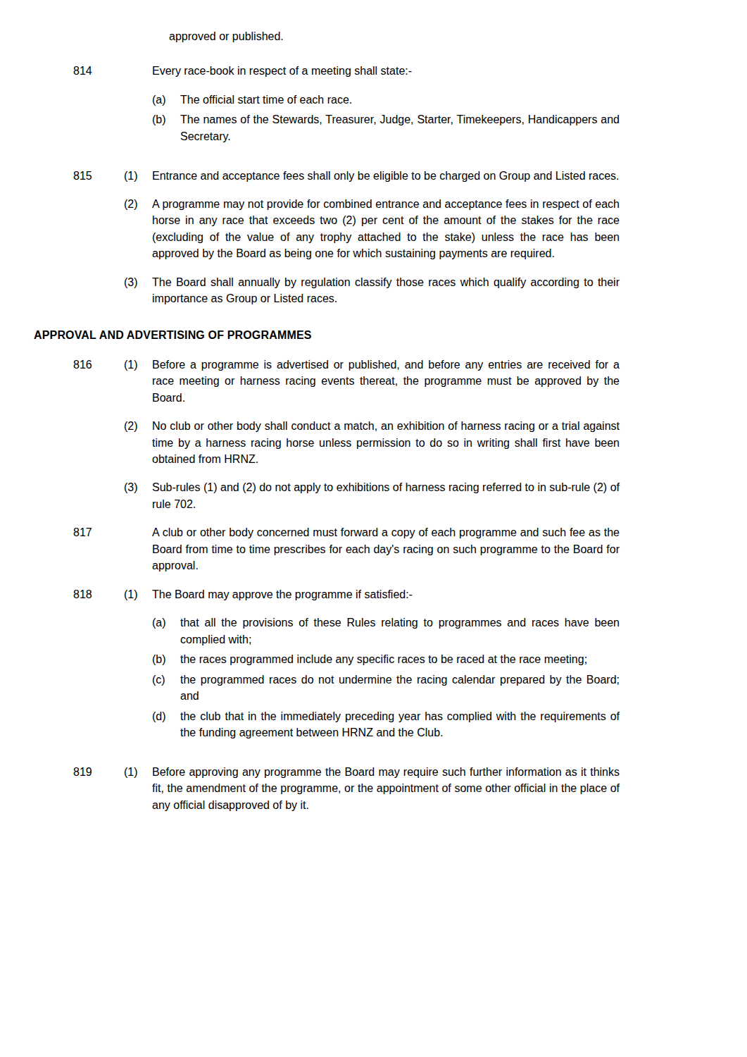approved or published.
814
Every race-book in respect of a meeting shall state:-
(a) The official start time of each race.
(b) The names of the Stewards, Treasurer, Judge, Starter, Timekeepers, Handicappers and Secretary.
815
(1)
Entrance and acceptance fees shall only be eligible to be charged on Group and Listed races.
(2)
A programme may not provide for combined entrance and acceptance fees in respect of each horse in any race that exceeds two (2) per cent of the amount of the stakes for the race (excluding of the value of any trophy attached to the stake) unless the race has been approved by the Board as being one for which sustaining payments are required.
(3)
The Board shall annually by regulation classify those races which qualify according to their importance as Group or Listed races.
APPROVAL AND ADVERTISING OF PROGRAMMES
816
(1)
Before a programme is advertised or published, and before any entries are received for a race meeting or harness racing events thereat, the programme must be approved by the Board.
(2)
No club or other body shall conduct a match, an exhibition of harness racing or a trial against time by a harness racing horse unless permission to do so in writing shall first have been obtained from HRNZ.
(3)
Sub-rules (1) and (2) do not apply to exhibitions of harness racing referred to in sub-rule (2) of rule 702.
817
A club or other body concerned must forward a copy of each programme and such fee as the Board from time to time prescribes for each day's racing on such programme to the Board for approval.
818
(1)
The Board may approve the programme if satisfied:-
(a) that all the provisions of these Rules relating to programmes and races have been complied with;
(b) the races programmed include any specific races to be raced at the race meeting;
(c) the programmed races do not undermine the racing calendar prepared by the Board; and
(d) the club that in the immediately preceding year has complied with the requirements of the funding agreement between HRNZ and the Club.
819
(1)
Before approving any programme the Board may require such further information as it thinks fit, the amendment of the programme, or the appointment of some other official in the place of any official disapproved of by it.